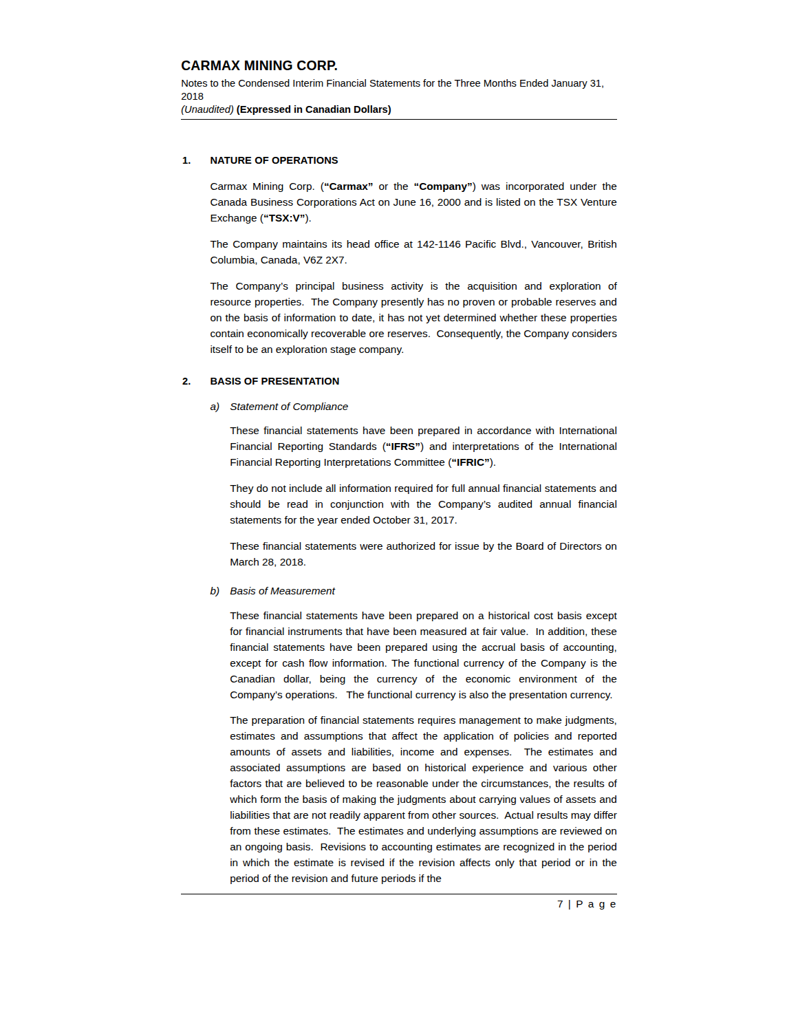CARMAX MINING CORP.
Notes to the Condensed Interim Financial Statements for the Three Months Ended January 31, 2018
(Unaudited) (Expressed in Canadian Dollars)
1.
NATURE OF OPERATIONS
Carmax Mining Corp. (“Carmax” or the “Company”) was incorporated under the Canada Business Corporations Act on June 16, 2000 and is listed on the TSX Venture Exchange (“TSX:V”).
The Company maintains its head office at 142-1146 Pacific Blvd., Vancouver, British Columbia, Canada, V6Z 2X7.
The Company’s principal business activity is the acquisition and exploration of resource properties. The Company presently has no proven or probable reserves and on the basis of information to date, it has not yet determined whether these properties contain economically recoverable ore reserves. Consequently, the Company considers itself to be an exploration stage company.
2.
BASIS OF PRESENTATION
a)
Statement of Compliance
These financial statements have been prepared in accordance with International Financial Reporting Standards (“IFRS”) and interpretations of the International Financial Reporting Interpretations Committee (“IFRIC”).
They do not include all information required for full annual financial statements and should be read in conjunction with the Company’s audited annual financial statements for the year ended October 31, 2017.
These financial statements were authorized for issue by the Board of Directors on March 28, 2018.
b)
Basis of Measurement
These financial statements have been prepared on a historical cost basis except for financial instruments that have been measured at fair value. In addition, these financial statements have been prepared using the accrual basis of accounting, except for cash flow information. The functional currency of the Company is the Canadian dollar, being the currency of the economic environment of the Company’s operations. The functional currency is also the presentation currency.
The preparation of financial statements requires management to make judgments, estimates and assumptions that affect the application of policies and reported amounts of assets and liabilities, income and expenses. The estimates and associated assumptions are based on historical experience and various other factors that are believed to be reasonable under the circumstances, the results of which form the basis of making the judgments about carrying values of assets and liabilities that are not readily apparent from other sources. Actual results may differ from these estimates. The estimates and underlying assumptions are reviewed on an ongoing basis. Revisions to accounting estimates are recognized in the period in which the estimate is revised if the revision affects only that period or in the period of the revision and future periods if the
7 | P a g e